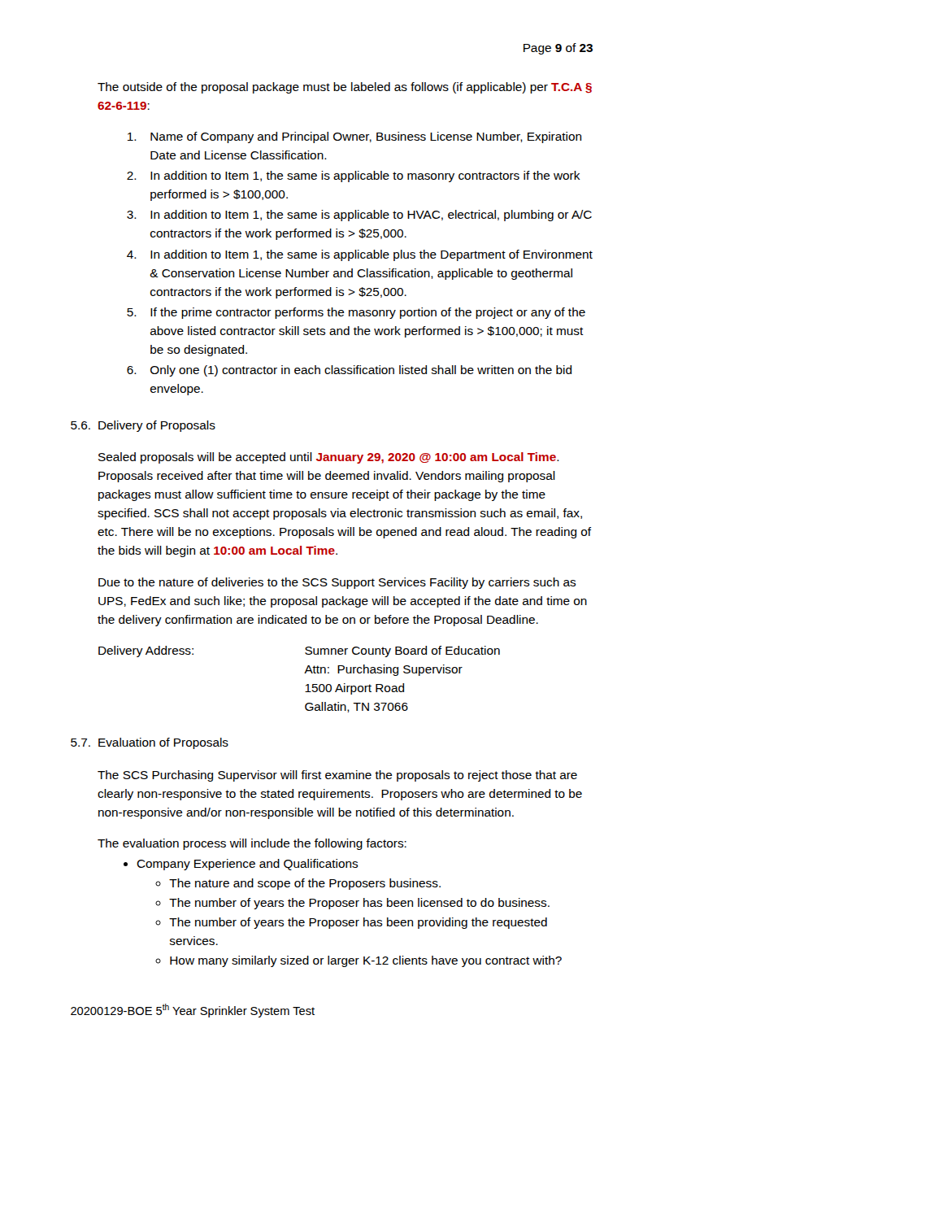Page 9 of 23
The outside of the proposal package must be labeled as follows (if applicable) per T.C.A § 62-6-119:
Name of Company and Principal Owner, Business License Number, Expiration Date and License Classification.
In addition to Item 1, the same is applicable to masonry contractors if the work performed is > $100,000.
In addition to Item 1, the same is applicable to HVAC, electrical, plumbing or A/C contractors if the work performed is > $25,000.
In addition to Item 1, the same is applicable plus the Department of Environment & Conservation License Number and Classification, applicable to geothermal contractors if the work performed is > $25,000.
If the prime contractor performs the masonry portion of the project or any of the above listed contractor skill sets and the work performed is > $100,000; it must be so designated.
Only one (1) contractor in each classification listed shall be written on the bid envelope.
5.6. Delivery of Proposals
Sealed proposals will be accepted until January 29, 2020 @ 10:00 am Local Time. Proposals received after that time will be deemed invalid. Vendors mailing proposal packages must allow sufficient time to ensure receipt of their package by the time specified. SCS shall not accept proposals via electronic transmission such as email, fax, etc. There will be no exceptions. Proposals will be opened and read aloud. The reading of the bids will begin at 10:00 am Local Time.
Due to the nature of deliveries to the SCS Support Services Facility by carriers such as UPS, FedEx and such like; the proposal package will be accepted if the date and time on the delivery confirmation are indicated to be on or before the Proposal Deadline.
| Delivery Address: | Sumner County Board of Education |
| | Attn: Purchasing Supervisor |
| | 1500 Airport Road |
| | Gallatin, TN 37066 |
5.7. Evaluation of Proposals
The SCS Purchasing Supervisor will first examine the proposals to reject those that are clearly non-responsive to the stated requirements. Proposers who are determined to be non-responsive and/or non-responsible will be notified of this determination.
The evaluation process will include the following factors:
Company Experience and Qualifications
The nature and scope of the Proposers business.
The number of years the Proposer has been licensed to do business.
The number of years the Proposer has been providing the requested services.
How many similarly sized or larger K-12 clients have you contract with?
20200129-BOE 5th Year Sprinkler System Test